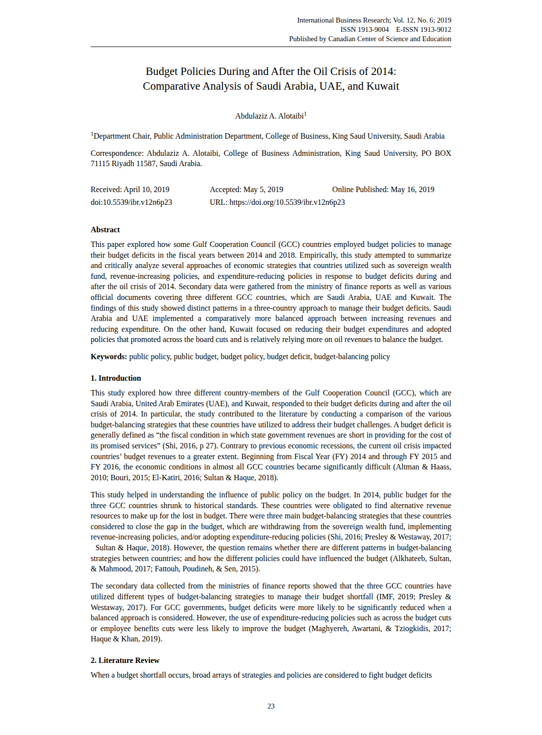International Business Research; Vol. 12, No. 6; 2019
ISSN 1913-9004 E-ISSN 1913-9012
Published by Canadian Center of Science and Education
Budget Policies During and After the Oil Crisis of 2014:
Comparative Analysis of Saudi Arabia, UAE, and Kuwait
Abdulaziz A. Alotaibi1
1Department Chair, Public Administration Department, College of Business, King Saud University, Saudi Arabia
Correspondence: Abdulaziz A. Alotaibi, College of Business Administration, King Saud University, PO BOX 71115 Riyadh 11587, Saudi Arabia.
| Received: April 10, 2019 | Accepted: May 5, 2019 | Online Published: May 16, 2019 |
| doi:10.5539/ibr.v12n6p23 | URL: https://doi.org/10.5539/ibr.v12n6p23 |
Abstract
This paper explored how some Gulf Cooperation Council (GCC) countries employed budget policies to manage their budget deficits in the fiscal years between 2014 and 2018. Empirically, this study attempted to summarize and critically analyze several approaches of economic strategies that countries utilized such as sovereign wealth fund, revenue-increasing policies, and expenditure-reducing policies in response to budget deficits during and after the oil crisis of 2014. Secondary data were gathered from the ministry of finance reports as well as various official documents covering three different GCC countries, which are Saudi Arabia, UAE and Kuwait. The findings of this study showed distinct patterns in a three-country approach to manage their budget deficits. Saudi Arabia and UAE implemented a comparatively more balanced approach between increasing revenues and reducing expenditure. On the other hand, Kuwait focused on reducing their budget expenditures and adopted policies that promoted across the board cuts and is relatively relying more on oil revenues to balance the budget.
Keywords: public policy, public budget, budget policy, budget deficit, budget-balancing policy
1. Introduction
This study explored how three different country-members of the Gulf Cooperation Council (GCC), which are Saudi Arabia, United Arab Emirates (UAE), and Kuwait, responded to their budget deficits during and after the oil crisis of 2014. In particular, the study contributed to the literature by conducting a comparison of the various budget-balancing strategies that these countries have utilized to address their budget challenges. A budget deficit is generally defined as “the fiscal condition in which state government revenues are short in providing for the cost of its promised services” (Shi, 2016, p 27). Contrary to previous economic recessions, the current oil crisis impacted countries’ budget revenues to a greater extent. Beginning from Fiscal Year (FY) 2014 and through FY 2015 and FY 2016, the economic conditions in almost all GCC countries became significantly difficult (Altman & Haass, 2010; Bouri, 2015; El-Katiri, 2016; Sultan & Haque, 2018).
This study helped in understanding the influence of public policy on the budget. In 2014, public budget for the three GCC countries shrunk to historical standards. These countries were obligated to find alternative revenue resources to make up for the lost in budget. There were three main budget-balancing strategies that these countries considered to close the gap in the budget, which are withdrawing from the sovereign wealth fund, implementing revenue-increasing policies, and/or adopting expenditure-reducing policies (Shi, 2016; Presley & Westaway, 2017; Sultan & Haque, 2018). However, the question remains whether there are different patterns in budget-balancing strategies between countries; and how the different policies could have influenced the budget (Alkhateeb, Sultan, & Mahmood, 2017; Fattouh, Poudineh, & Sen, 2015).
The secondary data collected from the ministries of finance reports showed that the three GCC countries have utilized different types of budget-balancing strategies to manage their budget shortfall (IMF, 2019; Presley & Westaway, 2017). For GCC governments, budget deficits were more likely to be significantly reduced when a balanced approach is considered. However, the use of expenditure-reducing policies such as across the budget cuts or employee benefits cuts were less likely to improve the budget (Maghyereh, Awartani, & Tziogkidis, 2017; Haque & Khan, 2019).
2. Literature Review
When a budget shortfall occurs, broad arrays of strategies and policies are considered to fight budget deficits
23